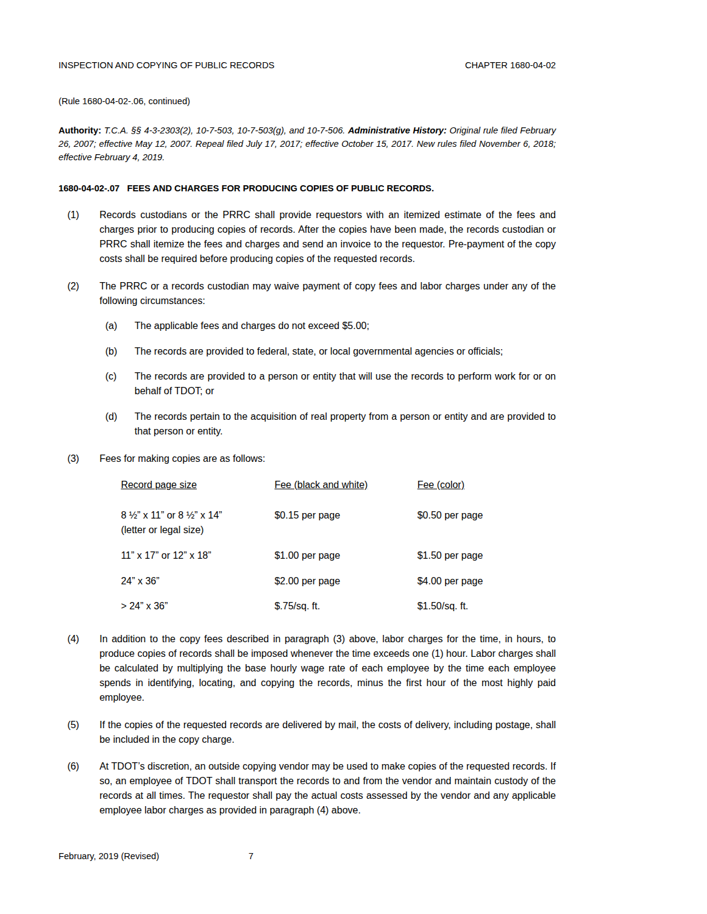INSPECTION AND COPYING OF PUBLIC RECORDS CHAPTER 1680-04-02
(Rule 1680-04-02-.06, continued)
Authority: T.C.A. §§ 4-3-2303(2), 10-7-503, 10-7-503(g), and 10-7-506. Administrative History: Original rule filed February 26, 2007; effective May 12, 2007. Repeal filed July 17, 2017; effective October 15, 2017. New rules filed November 6, 2018; effective February 4, 2019.
1680-04-02-.07 FEES AND CHARGES FOR PRODUCING COPIES OF PUBLIC RECORDS.
(1) Records custodians or the PRRC shall provide requestors with an itemized estimate of the fees and charges prior to producing copies of records. After the copies have been made, the records custodian or PRRC shall itemize the fees and charges and send an invoice to the requestor. Pre-payment of the copy costs shall be required before producing copies of the requested records.
(2) The PRRC or a records custodian may waive payment of copy fees and labor charges under any of the following circumstances:
(a) The applicable fees and charges do not exceed $5.00;
(b) The records are provided to federal, state, or local governmental agencies or officials;
(c) The records are provided to a person or entity that will use the records to perform work for or on behalf of TDOT; or
(d) The records pertain to the acquisition of real property from a person or entity and are provided to that person or entity.
(3) Fees for making copies are as follows:
| Record page size | Fee (black and white) | Fee (color) |
| --- | --- | --- |
| 8 ½” x 11” or 8 ½” x 14” (letter or legal size) | $0.15 per page | $0.50 per page |
| 11” x 17” or 12” x 18” | $1.00 per page | $1.50 per page |
| 24” x 36” | $2.00 per page | $4.00 per page |
| > 24” x 36” | $.75/sq. ft. | $1.50/sq. ft. |
(4) In addition to the copy fees described in paragraph (3) above, labor charges for the time, in hours, to produce copies of records shall be imposed whenever the time exceeds one (1) hour. Labor charges shall be calculated by multiplying the base hourly wage rate of each employee by the time each employee spends in identifying, locating, and copying the records, minus the first hour of the most highly paid employee.
(5) If the copies of the requested records are delivered by mail, the costs of delivery, including postage, shall be included in the copy charge.
(6) At TDOT’s discretion, an outside copying vendor may be used to make copies of the requested records. If so, an employee of TDOT shall transport the records to and from the vendor and maintain custody of the records at all times. The requestor shall pay the actual costs assessed by the vendor and any applicable employee labor charges as provided in paragraph (4) above.
February, 2019 (Revised) 7